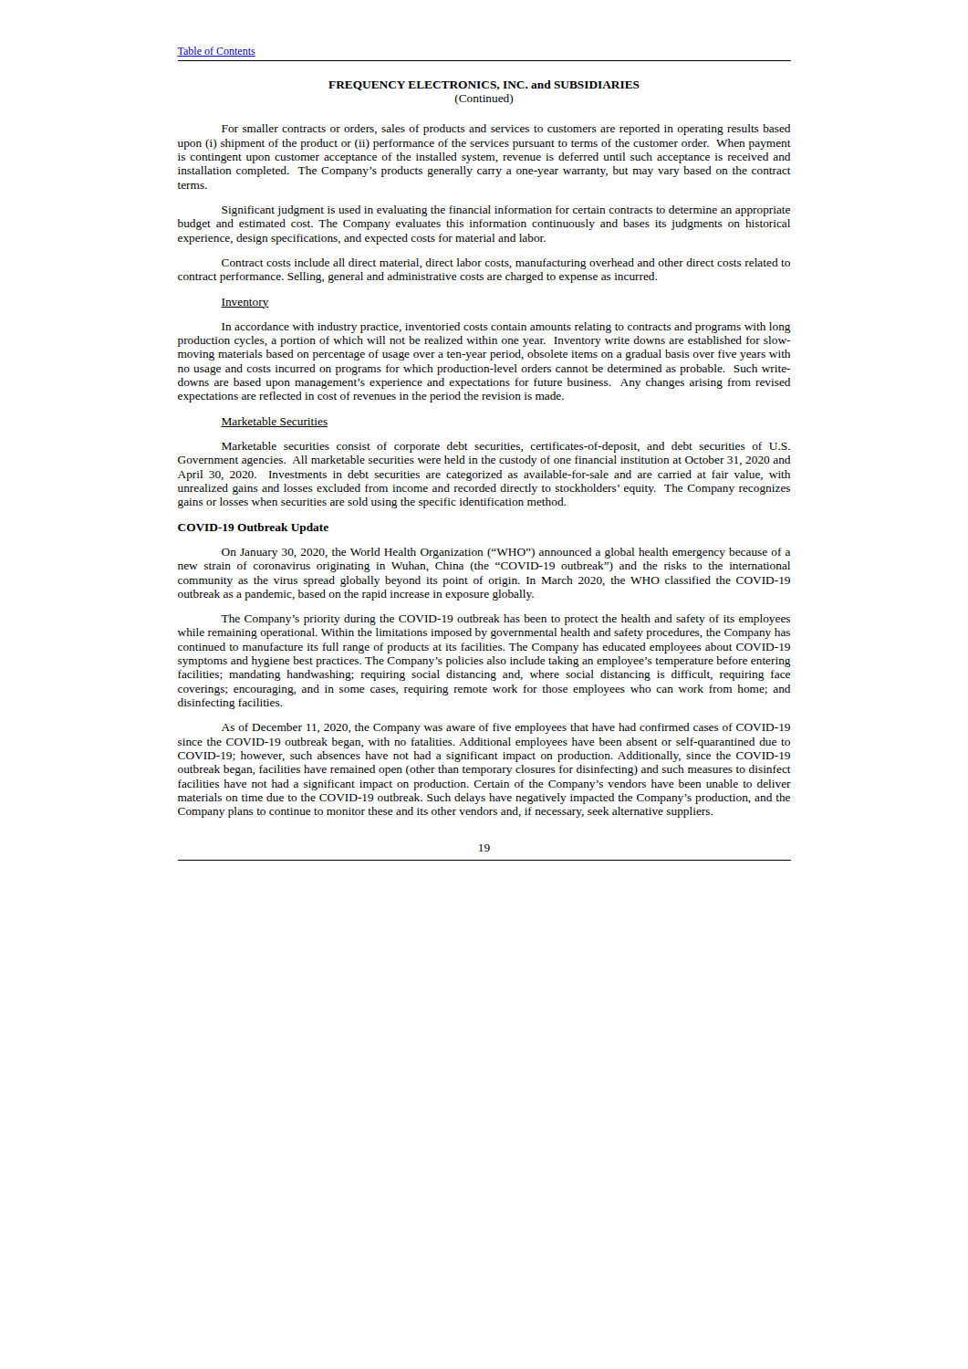Table of Contents
FREQUENCY ELECTRONICS, INC. and SUBSIDIARIES
(Continued)
For smaller contracts or orders, sales of products and services to customers are reported in operating results based upon (i) shipment of the product or (ii) performance of the services pursuant to terms of the customer order. When payment is contingent upon customer acceptance of the installed system, revenue is deferred until such acceptance is received and installation completed. The Company’s products generally carry a one-year warranty, but may vary based on the contract terms.
Significant judgment is used in evaluating the financial information for certain contracts to determine an appropriate budget and estimated cost. The Company evaluates this information continuously and bases its judgments on historical experience, design specifications, and expected costs for material and labor.
Contract costs include all direct material, direct labor costs, manufacturing overhead and other direct costs related to contract performance. Selling, general and administrative costs are charged to expense as incurred.
Inventory
In accordance with industry practice, inventoried costs contain amounts relating to contracts and programs with long production cycles, a portion of which will not be realized within one year. Inventory write downs are established for slow-moving materials based on percentage of usage over a ten-year period, obsolete items on a gradual basis over five years with no usage and costs incurred on programs for which production-level orders cannot be determined as probable. Such write-downs are based upon management’s experience and expectations for future business. Any changes arising from revised expectations are reflected in cost of revenues in the period the revision is made.
Marketable Securities
Marketable securities consist of corporate debt securities, certificates-of-deposit, and debt securities of U.S. Government agencies. All marketable securities were held in the custody of one financial institution at October 31, 2020 and April 30, 2020. Investments in debt securities are categorized as available-for-sale and are carried at fair value, with unrealized gains and losses excluded from income and recorded directly to stockholders’ equity. The Company recognizes gains or losses when securities are sold using the specific identification method.
COVID-19 Outbreak Update
On January 30, 2020, the World Health Organization (“WHO”) announced a global health emergency because of a new strain of coronavirus originating in Wuhan, China (the “COVID-19 outbreak”) and the risks to the international community as the virus spread globally beyond its point of origin. In March 2020, the WHO classified the COVID-19 outbreak as a pandemic, based on the rapid increase in exposure globally.
The Company’s priority during the COVID-19 outbreak has been to protect the health and safety of its employees while remaining operational. Within the limitations imposed by governmental health and safety procedures, the Company has continued to manufacture its full range of products at its facilities. The Company has educated employees about COVID-19 symptoms and hygiene best practices. The Company’s policies also include taking an employee’s temperature before entering facilities; mandating handwashing; requiring social distancing and, where social distancing is difficult, requiring face coverings; encouraging, and in some cases, requiring remote work for those employees who can work from home; and disinfecting facilities.
As of December 11, 2020, the Company was aware of five employees that have had confirmed cases of COVID-19 since the COVID-19 outbreak began, with no fatalities. Additional employees have been absent or self-quarantined due to COVID-19; however, such absences have not had a significant impact on production. Additionally, since the COVID-19 outbreak began, facilities have remained open (other than temporary closures for disinfecting) and such measures to disinfect facilities have not had a significant impact on production. Certain of the Company’s vendors have been unable to deliver materials on time due to the COVID-19 outbreak. Such delays have negatively impacted the Company’s production, and the Company plans to continue to monitor these and its other vendors and, if necessary, seek alternative suppliers.
19